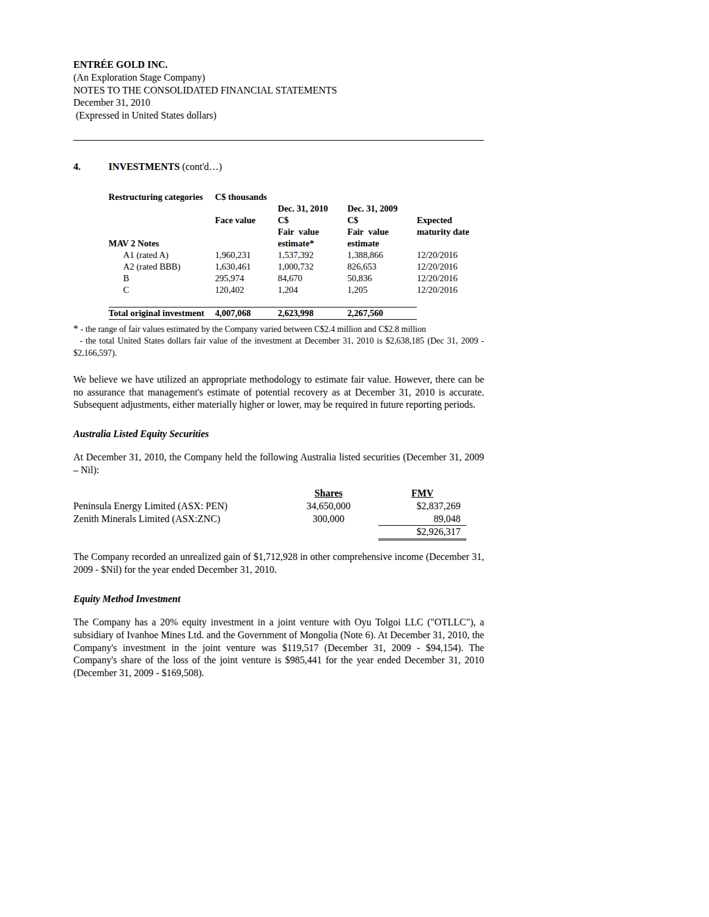ENTRÉE GOLD INC.
(An Exploration Stage Company)
NOTES TO THE CONSOLIDATED FINANCIAL STATEMENTS
December 31, 2010
(Expressed in United States dollars)
4. INVESTMENTS (cont'd…)
| Restructuring categories | C$ thousands | | | |
| --- | --- | --- | --- | --- |
| | Face value | Dec. 31, 2010 C$ | Dec. 31, 2009 C$ | Expected |
| | | Fair value | Fair value | maturity date |
| MAV 2 Notes | | estimate* | estimate | |
| A1 (rated A) | 1,960,231 | 1,537,392 | 1,388,866 | 12/20/2016 |
| A2 (rated BBB) | 1,630,461 | 1,000,732 | 826,653 | 12/20/2016 |
| B | 295,974 | 84,670 | 50,836 | 12/20/2016 |
| C | 120,402 | 1,204 | 1,205 | 12/20/2016 |
| Total original investment | 4,007,068 | 2,623,998 | 2,267,560 | |
* - the range of fair values estimated by the Company varied between C$2.4 million and C$2.8 million
- the total United States dollars fair value of the investment at December 31, 2010 is $2,638,185 (Dec 31, 2009 - $2,166,597).
We believe we have utilized an appropriate methodology to estimate fair value. However, there can be no assurance that management's estimate of potential recovery as at December 31, 2010 is accurate. Subsequent adjustments, either materially higher or lower, may be required in future reporting periods.
Australia Listed Equity Securities
At December 31, 2010, the Company held the following Australia listed securities (December 31, 2009 – Nil):
| | Shares | FMV |
| Peninsula Energy Limited (ASX: PEN) | 34,650,000 | $2,837,269 |
| Zenith Minerals Limited (ASX:ZNC) | 300,000 | 89,048 |
| | | $2,926,317 |
The Company recorded an unrealized gain of $1,712,928 in other comprehensive income (December 31, 2009 - $Nil) for the year ended December 31, 2010.
Equity Method Investment
The Company has a 20% equity investment in a joint venture with Oyu Tolgoi LLC ("OTLLC"), a subsidiary of Ivanhoe Mines Ltd. and the Government of Mongolia (Note 6). At December 31, 2010, the Company's investment in the joint venture was $119,517 (December 31, 2009 - $94,154). The Company's share of the loss of the joint venture is $985,441 for the year ended December 31, 2010 (December 31, 2009 - $169,508).